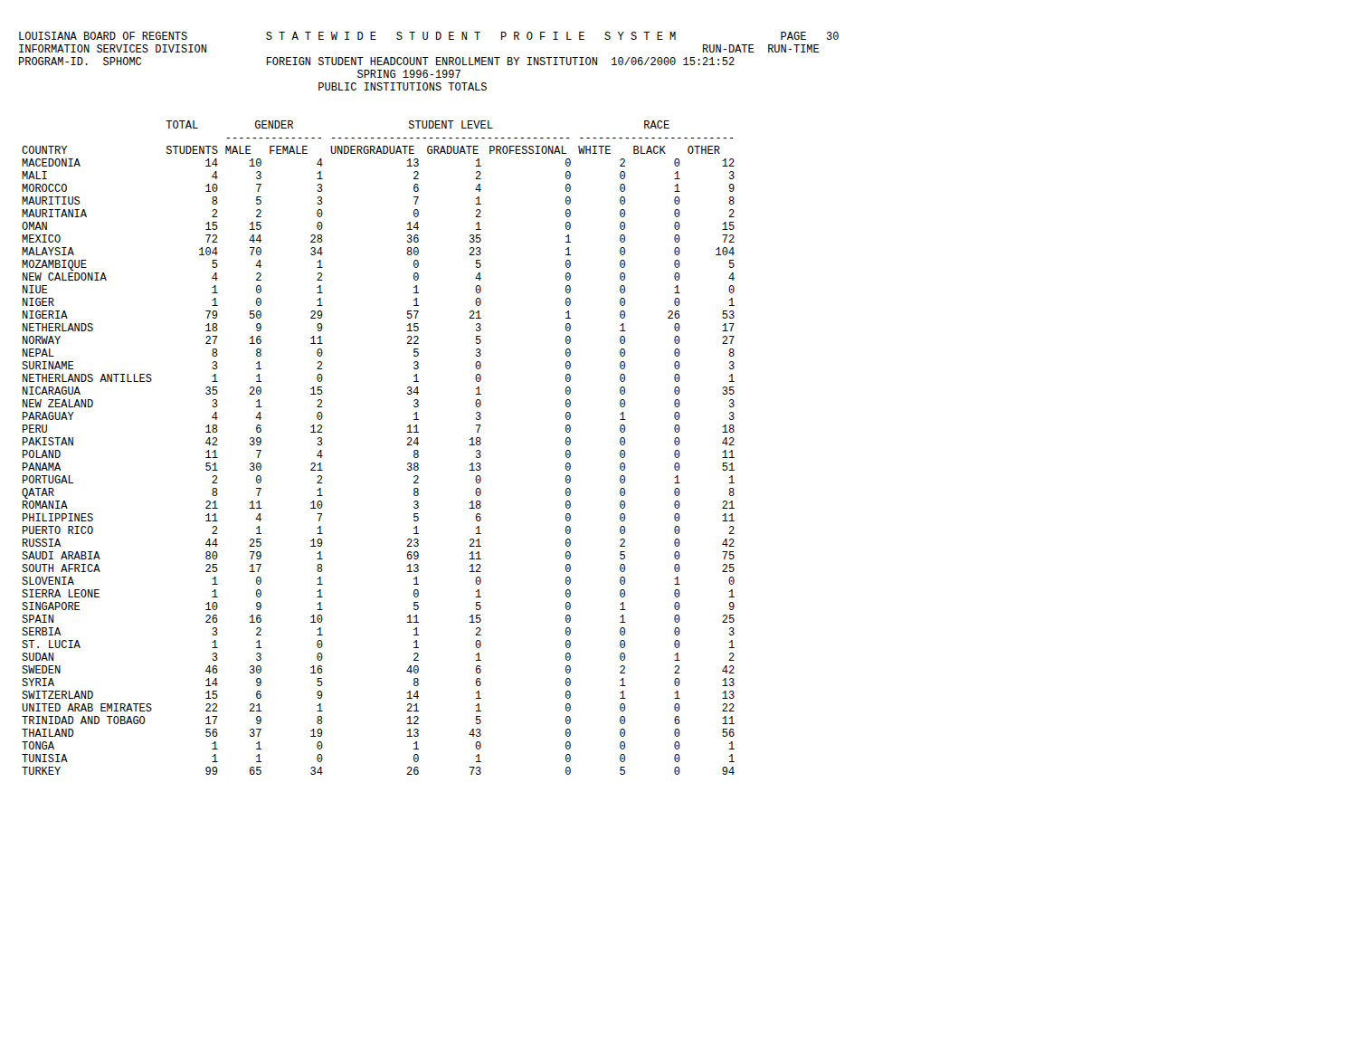LOUISIANA BOARD OF REGENTS S T A T E W I D E S T U D E N T P R O F I L E S Y S T E M PAGE 30 INFORMATION SERVICES DIVISION RUN-DATE RUN-TIME PROGRAM-ID. SPHOMC FOREIGN STUDENT HEADCOUNT ENROLLMENT BY INSTITUTION 10/06/2000 15:21:52 SPRING 1996-1997 PUBLIC INSTITUTIONS TOTALS
| | TOTAL | GENDER | STUDENT LEVEL | RACE |
| --- | --- | --- | --- | --- |
| | | --------------- | ------------------------------------- | ------------------------ |
| COUNTRY | STUDENTS | MALE | FEMALE | UNDERGRADUATE | GRADUATE | PROFESSIONAL | WHITE | BLACK | OTHER |
| MACEDONIA | 14 | 10 | 4 | 13 | 1 | 0 | 2 | 0 | 12 |
| MALI | 4 | 3 | 1 | 2 | 2 | 0 | 0 | 1 | 3 |
| MOROCCO | 10 | 7 | 3 | 6 | 4 | 0 | 0 | 1 | 9 |
| MAURITIUS | 8 | 5 | 3 | 7 | 1 | 0 | 0 | 0 | 8 |
| MAURITANIA | 2 | 2 | 0 | 0 | 2 | 0 | 0 | 0 | 2 |
| OMAN | 15 | 15 | 0 | 14 | 1 | 0 | 0 | 0 | 15 |
| MEXICO | 72 | 44 | 28 | 36 | 35 | 1 | 0 | 0 | 72 |
| MALAYSIA | 104 | 70 | 34 | 80 | 23 | 1 | 0 | 0 | 104 |
| MOZAMBIQUE | 5 | 4 | 1 | 0 | 5 | 0 | 0 | 0 | 5 |
| NEW CALEDONIA | 4 | 2 | 2 | 0 | 4 | 0 | 0 | 0 | 4 |
| NIUE | 1 | 0 | 1 | 1 | 0 | 0 | 0 | 1 | 0 |
| NIGER | 1 | 0 | 1 | 1 | 0 | 0 | 0 | 0 | 1 |
| NIGERIA | 79 | 50 | 29 | 57 | 21 | 1 | 0 | 26 | 53 |
| NETHERLANDS | 18 | 9 | 9 | 15 | 3 | 0 | 1 | 0 | 17 |
| NORWAY | 27 | 16 | 11 | 22 | 5 | 0 | 0 | 0 | 27 |
| NEPAL | 8 | 8 | 0 | 5 | 3 | 0 | 0 | 0 | 8 |
| SURINAME | 3 | 1 | 2 | 3 | 0 | 0 | 0 | 0 | 3 |
| NETHERLANDS ANTILLES | 1 | 1 | 0 | 1 | 0 | 0 | 0 | 0 | 1 |
| NICARAGUA | 35 | 20 | 15 | 34 | 1 | 0 | 0 | 0 | 35 |
| NEW ZEALAND | 3 | 1 | 2 | 3 | 0 | 0 | 0 | 0 | 3 |
| PARAGUAY | 4 | 4 | 0 | 1 | 3 | 0 | 1 | 0 | 3 |
| PERU | 18 | 6 | 12 | 11 | 7 | 0 | 0 | 0 | 18 |
| PAKISTAN | 42 | 39 | 3 | 24 | 18 | 0 | 0 | 0 | 42 |
| POLAND | 11 | 7 | 4 | 8 | 3 | 0 | 0 | 0 | 11 |
| PANAMA | 51 | 30 | 21 | 38 | 13 | 0 | 0 | 0 | 51 |
| PORTUGAL | 2 | 0 | 2 | 2 | 0 | 0 | 0 | 1 | 1 |
| QATAR | 8 | 7 | 1 | 8 | 0 | 0 | 0 | 0 | 8 |
| ROMANIA | 21 | 11 | 10 | 3 | 18 | 0 | 0 | 0 | 21 |
| PHILIPPINES | 11 | 4 | 7 | 5 | 6 | 0 | 0 | 0 | 11 |
| PUERTO RICO | 2 | 1 | 1 | 1 | 1 | 0 | 0 | 0 | 2 |
| RUSSIA | 44 | 25 | 19 | 23 | 21 | 0 | 2 | 0 | 42 |
| SAUDI ARABIA | 80 | 79 | 1 | 69 | 11 | 0 | 5 | 0 | 75 |
| SOUTH AFRICA | 25 | 17 | 8 | 13 | 12 | 0 | 0 | 0 | 25 |
| SLOVENIA | 1 | 0 | 1 | 1 | 0 | 0 | 0 | 1 | 0 |
| SIERRA LEONE | 1 | 0 | 1 | 0 | 1 | 0 | 0 | 0 | 1 |
| SINGAPORE | 10 | 9 | 1 | 5 | 5 | 0 | 1 | 0 | 9 |
| SPAIN | 26 | 16 | 10 | 11 | 15 | 0 | 1 | 0 | 25 |
| SERBIA | 3 | 2 | 1 | 1 | 2 | 0 | 0 | 0 | 3 |
| ST. LUCIA | 1 | 1 | 0 | 1 | 0 | 0 | 0 | 0 | 1 |
| SUDAN | 3 | 3 | 0 | 2 | 1 | 0 | 0 | 1 | 2 |
| SWEDEN | 46 | 30 | 16 | 40 | 6 | 0 | 2 | 2 | 42 |
| SYRIA | 14 | 9 | 5 | 8 | 6 | 0 | 1 | 0 | 13 |
| SWITZERLAND | 15 | 6 | 9 | 14 | 1 | 0 | 1 | 1 | 13 |
| UNITED ARAB EMIRATES | 22 | 21 | 1 | 21 | 1 | 0 | 0 | 0 | 22 |
| TRINIDAD AND TOBAGO | 17 | 9 | 8 | 12 | 5 | 0 | 0 | 6 | 11 |
| THAILAND | 56 | 37 | 19 | 13 | 43 | 0 | 0 | 0 | 56 |
| TONGA | 1 | 1 | 0 | 1 | 0 | 0 | 0 | 0 | 1 |
| TUNISIA | 1 | 1 | 0 | 0 | 1 | 0 | 0 | 0 | 1 |
| TURKEY | 99 | 65 | 34 | 26 | 73 | 0 | 5 | 0 | 94 |